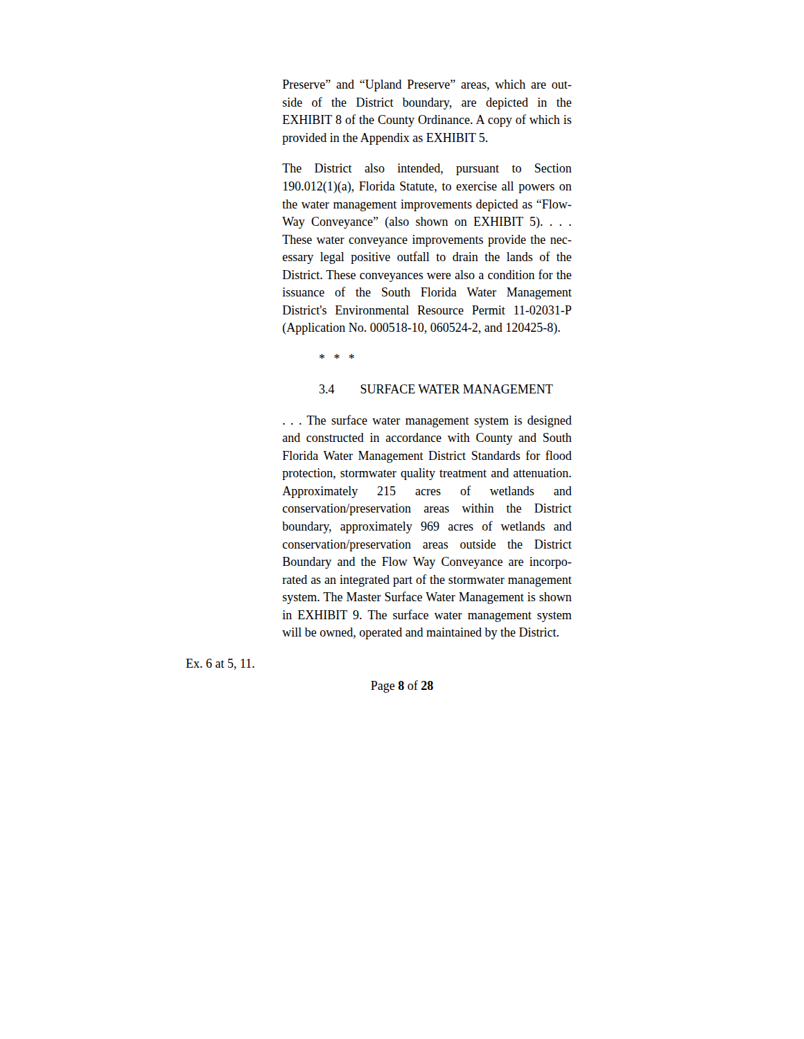Preserve” and “Upland Preserve” areas, which are outside of the District boundary, are depicted in the EXHIBIT 8 of the County Ordinance. A copy of which is provided in the Appendix as EXHIBIT 5.
The District also intended, pursuant to Section 190.012(1)(a), Florida Statute, to exercise all powers on the water management improvements depicted as “Flow-Way Conveyance” (also shown on EXHIBIT 5). . . . These water conveyance improvements provide the necessary legal positive outfall to drain the lands of the District. These conveyances were also a condition for the issuance of the South Florida Water Management District's Environmental Resource Permit 11-02031-P (Application No. 000518-10, 060524-2, and 120425-8).
* * *
3.4 SURFACE WATER MANAGEMENT
. . . The surface water management system is designed and constructed in accordance with County and South Florida Water Management District Standards for flood protection, stormwater quality treatment and attenuation. Approximately 215 acres of wetlands and conservation/preservation areas within the District boundary, approximately 969 acres of wetlands and conservation/preservation areas outside the District Boundary and the Flow Way Conveyance are incorporated as an integrated part of the stormwater management system. The Master Surface Water Management is shown in EXHIBIT 9. The surface water management system will be owned, operated and maintained by the District.
Ex. 6 at 5, 11.
Page 8 of 28